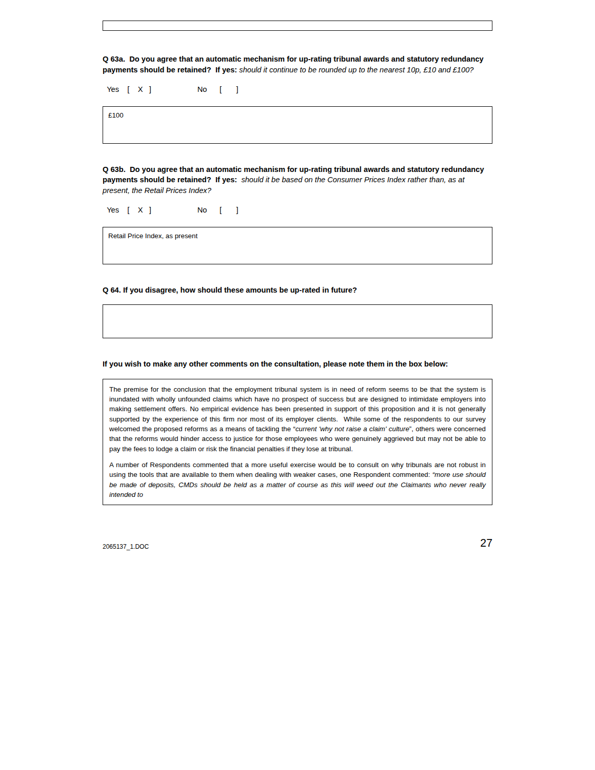Q 63a. Do you agree that an automatic mechanism for up-rating tribunal awards and statutory redundancy payments should be retained? If yes: should it continue to be rounded up to the nearest 10p, £10 and £100?
Yes [ X ] No [ ]
£100
Q 63b. Do you agree that an automatic mechanism for up-rating tribunal awards and statutory redundancy payments should be retained? If yes: should it be based on the Consumer Prices Index rather than, as at present, the Retail Prices Index?
Yes [ X ] No [ ]
Retail Price Index, as present
Q 64. If you disagree, how should these amounts be up-rated in future?
If you wish to make any other comments on the consultation, please note them in the box below:
The premise for the conclusion that the employment tribunal system is in need of reform seems to be that the system is inundated with wholly unfounded claims which have no prospect of success but are designed to intimidate employers into making settlement offers. No empirical evidence has been presented in support of this proposition and it is not generally supported by the experience of this firm nor most of its employer clients. While some of the respondents to our survey welcomed the proposed reforms as a means of tackling the “current 'why not raise a claim' culture”, others were concerned that the reforms would hinder access to justice for those employees who were genuinely aggrieved but may not be able to pay the fees to lodge a claim or risk the financial penalties if they lose at tribunal.
A number of Respondents commented that a more useful exercise would be to consult on why tribunals are not robust in using the tools that are available to them when dealing with weaker cases, one Respondent commented: “more use should be made of deposits, CMDs should be held as a matter of course as this will weed out the Claimants who never really intended to
2065137_1.DOC 27